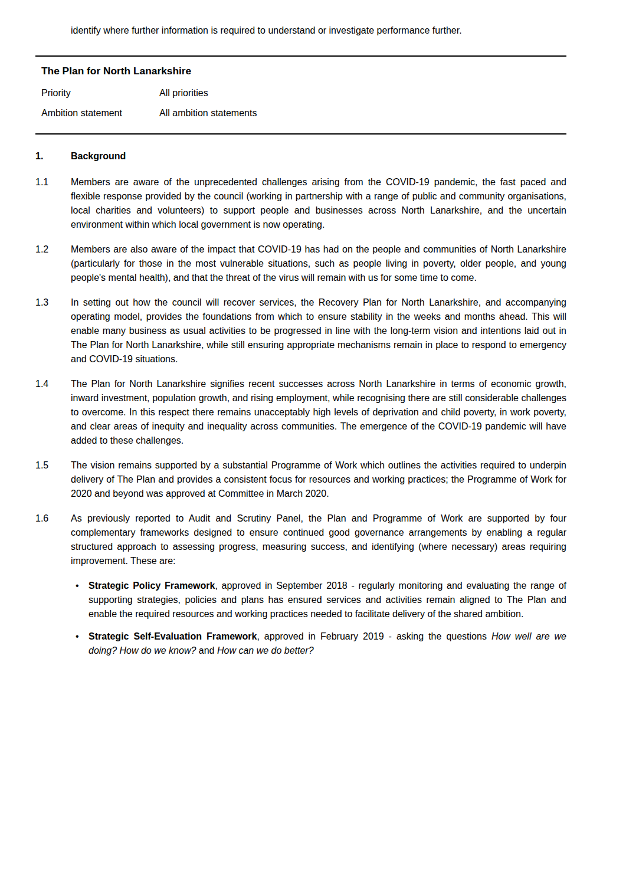identify where further information is required to understand or investigate performance further.
The Plan for North Lanarkshire
Priority
All priorities
Ambition statement
All ambition statements
1. Background
1.1
Members are aware of the unprecedented challenges arising from the COVID-19 pandemic, the fast paced and flexible response provided by the council (working in partnership with a range of public and community organisations, local charities and volunteers) to support people and businesses across North Lanarkshire, and the uncertain environment within which local government is now operating.
1.2
Members are also aware of the impact that COVID-19 has had on the people and communities of North Lanarkshire (particularly for those in the most vulnerable situations, such as people living in poverty, older people, and young people's mental health), and that the threat of the virus will remain with us for some time to come.
1.3
In setting out how the council will recover services, the Recovery Plan for North Lanarkshire, and accompanying operating model, provides the foundations from which to ensure stability in the weeks and months ahead. This will enable many business as usual activities to be progressed in line with the long-term vision and intentions laid out in The Plan for North Lanarkshire, while still ensuring appropriate mechanisms remain in place to respond to emergency and COVID-19 situations.
1.4
The Plan for North Lanarkshire signifies recent successes across North Lanarkshire in terms of economic growth, inward investment, population growth, and rising employment, while recognising there are still considerable challenges to overcome. In this respect there remains unacceptably high levels of deprivation and child poverty, in work poverty, and clear areas of inequity and inequality across communities. The emergence of the COVID-19 pandemic will have added to these challenges.
1.5
The vision remains supported by a substantial Programme of Work which outlines the activities required to underpin delivery of The Plan and provides a consistent focus for resources and working practices; the Programme of Work for 2020 and beyond was approved at Committee in March 2020.
1.6
As previously reported to Audit and Scrutiny Panel, the Plan and Programme of Work are supported by four complementary frameworks designed to ensure continued good governance arrangements by enabling a regular structured approach to assessing progress, measuring success, and identifying (where necessary) areas requiring improvement. These are:
Strategic Policy Framework, approved in September 2018 - regularly monitoring and evaluating the range of supporting strategies, policies and plans has ensured services and activities remain aligned to The Plan and enable the required resources and working practices needed to facilitate delivery of the shared ambition.
Strategic Self-Evaluation Framework, approved in February 2019 - asking the questions How well are we doing? How do we know? and How can we do better?